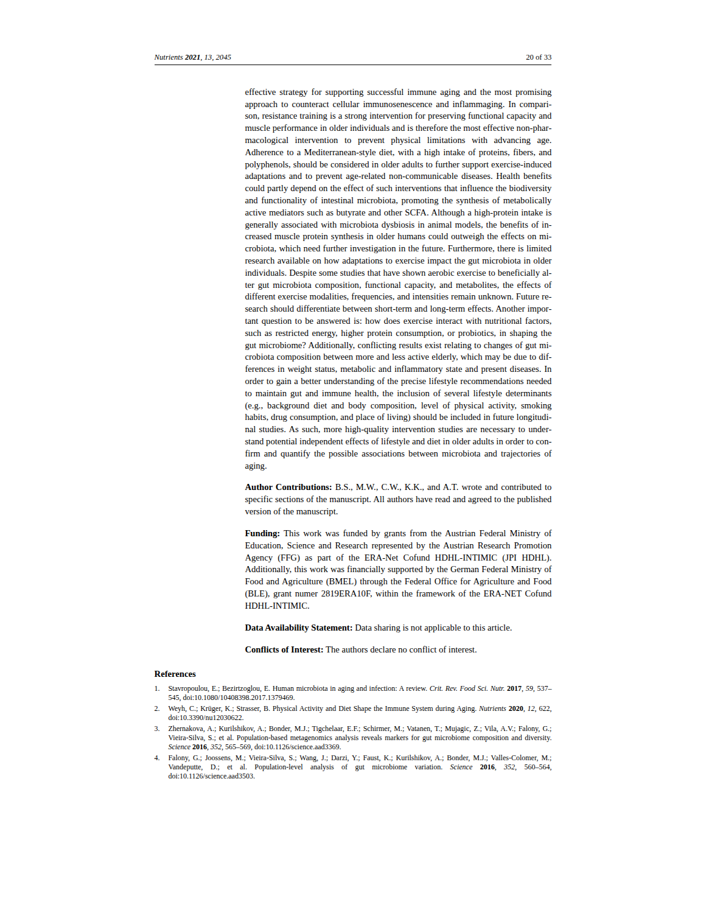Nutrients 2021, 13, 2045
20 of 33
effective strategy for supporting successful immune aging and the most promising approach to counteract cellular immunosenescence and inflammaging. In comparison, resistance training is a strong intervention for preserving functional capacity and muscle performance in older individuals and is therefore the most effective non-pharmacological intervention to prevent physical limitations with advancing age. Adherence to a Mediterranean-style diet, with a high intake of proteins, fibers, and polyphenols, should be considered in older adults to further support exercise-induced adaptations and to prevent age-related non-communicable diseases. Health benefits could partly depend on the effect of such interventions that influence the biodiversity and functionality of intestinal microbiota, promoting the synthesis of metabolically active mediators such as butyrate and other SCFA. Although a high-protein intake is generally associated with microbiota dysbiosis in animal models, the benefits of increased muscle protein synthesis in older humans could outweigh the effects on microbiota, which need further investigation in the future. Furthermore, there is limited research available on how adaptations to exercise impact the gut microbiota in older individuals. Despite some studies that have shown aerobic exercise to beneficially alter gut microbiota composition, functional capacity, and metabolites, the effects of different exercise modalities, frequencies, and intensities remain unknown. Future research should differentiate between short-term and long-term effects. Another important question to be answered is: how does exercise interact with nutritional factors, such as restricted energy, higher protein consumption, or probiotics, in shaping the gut microbiome? Additionally, conflicting results exist relating to changes of gut microbiota composition between more and less active elderly, which may be due to differences in weight status, metabolic and inflammatory state and present diseases. In order to gain a better understanding of the precise lifestyle recommendations needed to maintain gut and immune health, the inclusion of several lifestyle determinants (e.g., background diet and body composition, level of physical activity, smoking habits, drug consumption, and place of living) should be included in future longitudinal studies. As such, more high-quality intervention studies are necessary to understand potential independent effects of lifestyle and diet in older adults in order to confirm and quantify the possible associations between microbiota and trajectories of aging.
Author Contributions: B.S., M.W., C.W., K.K., and A.T. wrote and contributed to specific sections of the manuscript. All authors have read and agreed to the published version of the manuscript.
Funding: This work was funded by grants from the Austrian Federal Ministry of Education, Science and Research represented by the Austrian Research Promotion Agency (FFG) as part of the ERA-Net Cofund HDHL-INTIMIC (JPI HDHL). Additionally, this work was financially supported by the German Federal Ministry of Food and Agriculture (BMEL) through the Federal Office for Agriculture and Food (BLE), grant numer 2819ERA10F, within the framework of the ERA-NET Cofund HDHL-INTIMIC.
Data Availability Statement: Data sharing is not applicable to this article.
Conflicts of Interest: The authors declare no conflict of interest.
References
Stavropoulou, E.; Bezirtzoglou, E. Human microbiota in aging and infection: A review. Crit. Rev. Food Sci. Nutr. 2017, 59, 537–545, doi:10.1080/10408398.2017.1379469.
Weyh, C.; Krüger, K.; Strasser, B. Physical Activity and Diet Shape the Immune System during Aging. Nutrients 2020, 12, 622, doi:10.3390/nu12030622.
Zhernakova, A.; Kurilshikov, A.; Bonder, M.J.; Tigchelaar, E.F.; Schirmer, M.; Vatanen, T.; Mujagic, Z.; Vila, A.V.; Falony, G.; Vieira-Silva, S.; et al. Population-based metagenomics analysis reveals markers for gut microbiome composition and diversity. Science 2016, 352, 565–569, doi:10.1126/science.aad3369.
Falony, G.; Joossens, M.; Vieira-Silva, S.; Wang, J.; Darzi, Y.; Faust, K.; Kurilshikov, A.; Bonder, M.J.; Valles-Colomer, M.; Vandeputte, D.; et al. Population-level analysis of gut microbiome variation. Science 2016, 352, 560–564, doi:10.1126/science.aad3503.